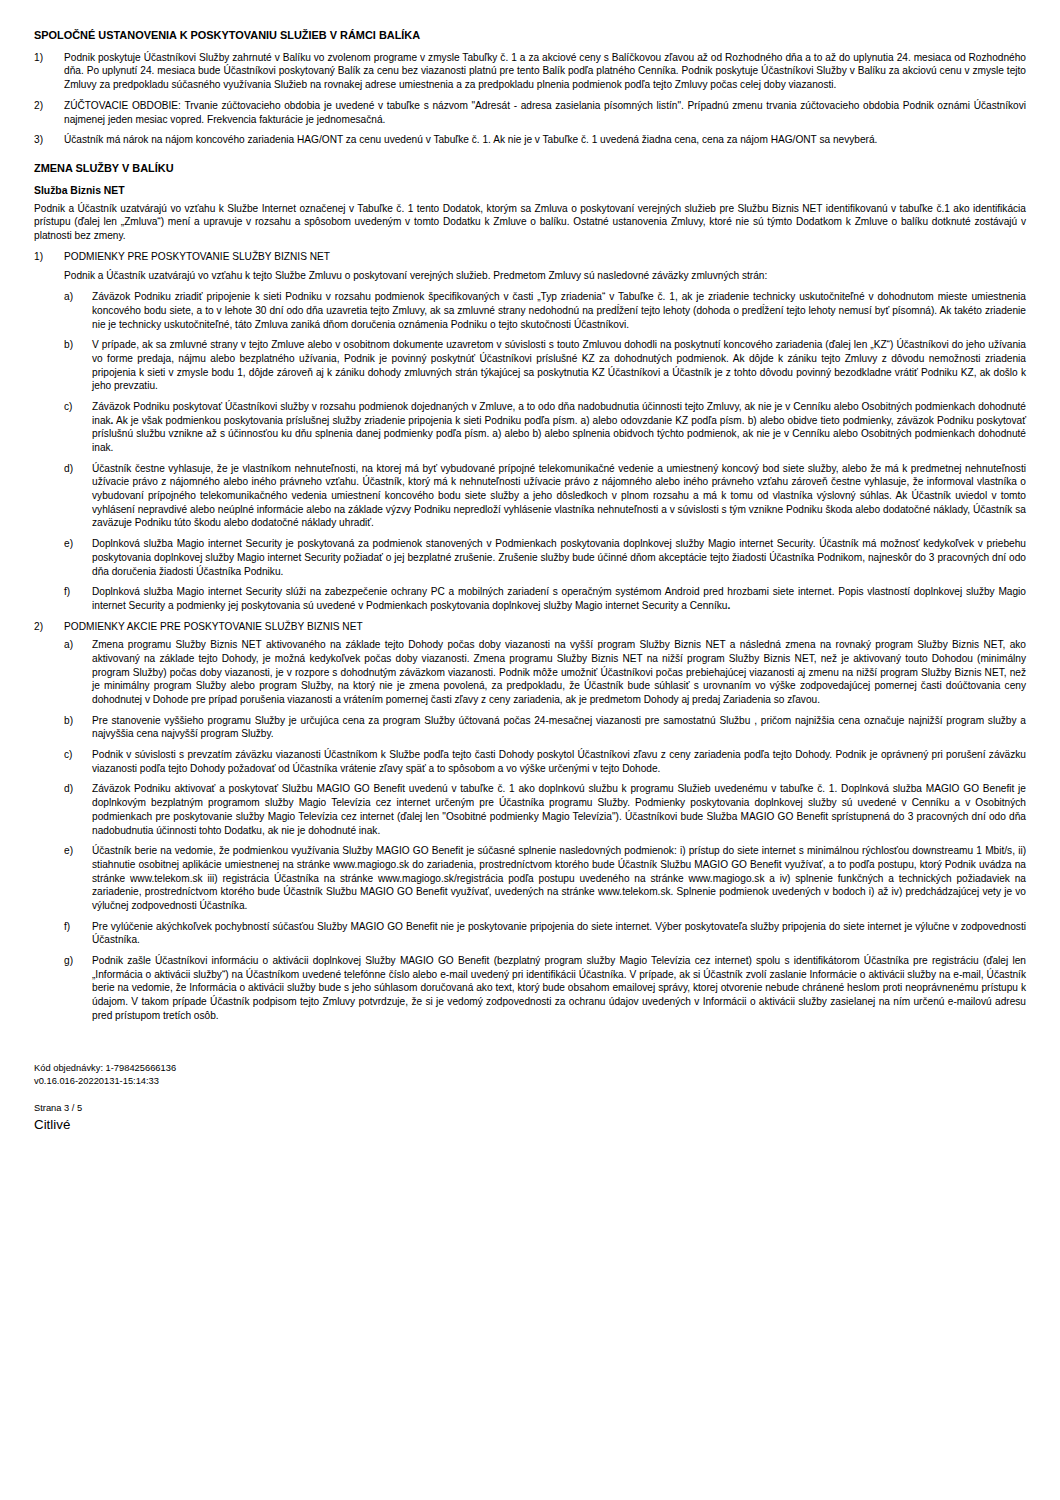SPOLOČNÉ USTANOVENIA K POSKYTOVANIU SLUŽIEB V RÁMCI BALÍKA
1) Podnik poskytuje Účastníkovi Služby zahrnuté v Balíku vo zvolenom programe v zmysle Tabuľky č. 1 a za akciové ceny s Balíčkovou zľavou až od Rozhodného dňa a to až do uplynutia 24. mesiaca od Rozhodného dňa. Po uplynutí 24. mesiaca bude Účastníkovi poskytovaný Balík za cenu bez viazanosti platnú pre tento Balík podľa platného Cenníka. Podnik poskytuje Účastníkovi Služby v Balíku za akciovú cenu v zmysle tejto Zmluvy za predpokladu súčasného využívania Služieb na rovnakej adrese umiestnenia a za predpokladu plnenia podmienok podľa tejto Zmluvy počas celej doby viazanosti.
2) ZÚČTOVACIE OBDOBIE: Trvanie zúčtovacieho obdobia je uvedené v tabuľke s názvom "Adresát - adresa zasielania písomných listín". Prípadnú zmenu trvania zúčtovacieho obdobia Podnik oznámi Účastníkovi najmenej jeden mesiac vopred. Frekvencia fakturácie je jednomesačná.
3) Účastník má nárok na nájom koncového zariadenia HAG/ONT za cenu uvedenú v Tabuľke č. 1. Ak nie je v Tabuľke č. 1 uvedená žiadna cena, cena za nájom HAG/ONT sa nevyberá.
ZMENA SLUŽBY V BALÍKU
Služba Biznis NET
Podnik a Účastník uzatvárajú vo vzťahu k Službe Internet označenej v Tabuľke č. 1 tento Dodatok, ktorým sa Zmluva o poskytovaní verejných služieb pre Službu Biznis NET identifikovanú v tabuľke č.1 ako identifikácia prístupu (ďalej len „Zmluva“) mení a upravuje v rozsahu a spôsobom uvedeným v tomto Dodatku k Zmluve o balíku. Ostatné ustanovenia Zmluvy, ktoré nie sú týmto Dodatkom k Zmluve o balíku dotknuté zostávajú v platnosti bez zmeny.
1) PODMIENKY PRE POSKYTOVANIE SLUŽBY BIZNIS NET
Podnik a Účastník uzatvárajú vo vzťahu k tejto Službe Zmluvu o poskytovaní verejných služieb. Predmetom Zmluvy sú nasledovné záväzky zmluvných strán:
a) Záväzok Podniku zriadiť pripojenie k sieti Podniku v rozsahu podmienok špecifikovaných v časti „Typ zriadenia“ v Tabuľke č. 1, ak je zriadenie technicky uskutočniteľné v dohodnutom mieste umiestnenia koncového bodu siete, a to v lehote 30 dní odo dňa uzavretia tejto Zmluvy, ak sa zmluvné strany nedohodnú na predĺžení tejto lehoty (dohoda o predĺžení tejto lehoty nemusí byť písomná). Ak takéto zriadenie nie je technicky uskutočniteľné, táto Zmluva zaniká dňom doručenia oznámenia Podniku o tejto skutočnosti Účastníkovi.
b) V prípade, ak sa zmluvné strany v tejto Zmluve alebo v osobitnom dokumente uzavretom v súvislosti s touto Zmluvou dohodli na poskytnutí koncového zariadenia (ďalej len „KZ“) Účastníkovi do jeho užívania vo forme predaja, nájmu alebo bezplatného užívania, Podnik je povinný poskytnúť Účastníkovi príslušné KZ za dohodnutých podmienok. Ak dôjde k zániku tejto Zmluvy z dôvodu nemožnosti zriadenia pripojenia k sieti v zmysle bodu 1, dôjde zároveň aj k zániku dohody zmluvných strán týkajúcej sa poskytnutia KZ Účastníkovi a Účastník je z tohto dôvodu povinný bezodkladne vrátiť Podniku KZ, ak došlo k jeho prevzatiu.
c) Záväzok Podniku poskytovať Účastníkovi služby v rozsahu podmienok dojednaných v Zmluve, a to odo dňa nadobudnutia účinnosti tejto Zmluvy, ak nie je v Cenníku alebo Osobitných podmienkach dohodnuté inak. Ak je však podmienkou poskytovania príslušnej služby zriadenie pripojenia k sieti Podniku podľa písm. a) alebo odovzdanie KZ podľa písm. b) alebo obidve tieto podmienky, záväzok Podniku poskytovať príslušnú službu vznikne až s účinnosťou ku dňu splnenia danej podmienky podľa písm. a) alebo b) alebo splnenia obidvoch týchto podmienok, ak nie je v Cenníku alebo Osobitných podmienkach dohodnuté inak.
d) Účastník čestne vyhlasuje, že je vlastníkom nehnuteľnosti, na ktorej má byť vybudované prípojné telekomunikačné vedenie a umiestnený koncový bod siete služby, alebo že má k predmetnej nehnuteľnosti užívacie právo z nájomného alebo iného právneho vzťahu. Účastník, ktorý má k nehnuteľnosti užívacie právo z nájomného alebo iného právneho vzťahu zároveň čestne vyhlasuje, že informoval vlastníka o vybudovaní prípojného telekomunikačného vedenia umiestnení koncového bodu siete služby a jeho dôsledkoch v plnom rozsahu a má k tomu od vlastníka výslovný súhlas. Ak Účastník uviedol v tomto vyhlásení nepravdivé alebo neúplné informácie alebo na základe výzvy Podniku nepredloží vyhlásenie vlastníka nehnuteľnosti a v súvislosti s tým vznikne Podniku škoda alebo dodatočné náklady, Účastník sa zaväzuje Podniku túto škodu alebo dodatočné náklady uhradiť.
e) Doplnková služba Magio internet Security je poskytovaná za podmienok stanovených v Podmienkach poskytovania doplnkovej služby Magio internet Security. Účastník má možnosť kedykoľvek v priebehu poskytovania doplnkovej služby Magio internet Security požiadať o jej bezplatné zrušenie. Zrušenie služby bude účinné dňom akceptácie tejto žiadosti Účastníka Podnikom, najneskôr do 3 pracovných dní odo dňa doručenia žiadosti Účastníka Podniku.
f) Doplnková služba Magio internet Security slúži na zabezpečenie ochrany PC a mobilných zariadení s operačným systémom Android pred hrozbami siete internet. Popis vlastností doplnkovej služby Magio internet Security a podmienky jej poskytovania sú uvedené v Podmienkach poskytovania doplnkovej služby Magio internet Security a Cenníku.
2) PODMIENKY AKCIE PRE POSKYTOVANIE SLUŽBY BIZNIS NET
a) Zmena programu Služby Biznis NET aktivovaného na základe tejto Dohody počas doby viazanosti na vyšší program Služby Biznis NET a následná zmena na rovnaký program Služby Biznis NET, ako aktivovaný na základe tejto Dohody, je možná kedykoľvek počas doby viazanosti. Zmena programu Služby Biznis NET na nižší program Služby Biznis NET, než je aktivovaný touto Dohodou (minimálny program Služby) počas doby viazanosti, je v rozpore s dohodnutým záväzkom viazanosti. Podnik môže umožniť Účastníkovi počas prebiehajúcej viazanosti aj zmenu na nižší program Služby Biznis NET, než je minimálny program Služby alebo program Služby, na ktorý nie je zmena povolená, za predpokladu, že Účastník bude súhlasiť s urovnaním vo výške zodpovedajúcej pomernej časti doúčtovania ceny dohodnutej v Dohode pre prípad porušenia viazanosti a vrátením pomernej časti zľavy z ceny zariadenia, ak je predmetom Dohody aj predaj Zariadenia so zľavou.
b) Pre stanovenie vyššieho programu Služby je určujúca cena za program Služby účtovaná počas 24-mesačnej viazanosti pre samostatnú Službu , pričom najnižšia cena označuje najnižší program služby a najvyššia cena najvyšší program Služby.
c) Podnik v súvislosti s prevzatím záväzku viazanosti Účastníkom k Službe podľa tejto časti Dohody poskytol Účastníkovi zľavu z ceny zariadenia podľa tejto Dohody. Podnik je oprávnený pri porušení záväzku viazanosti podľa tejto Dohody požadovať od Účastníka vrátenie zľavy späť a to spôsobom a vo výške určenými v tejto Dohode.
d) Záväzok Podniku aktivovať a poskytovať Službu MAGIO GO Benefit uvedenú v tabuľke č. 1 ako doplnkovú službu k programu Služieb uvedenému v tabuľke č. 1. Doplnková služba MAGIO GO Benefit je doplnkovým bezplatným programom služby Magio Televízia cez internet určeným pre Účastníka programu Služby. Podmienky poskytovania doplnkovej služby sú uvedené v Cenníku a v Osobitných podmienkach pre poskytovanie služby Magio Televízia cez internet (ďalej len "Osobitné podmienky Magio Televízia"). Účastníkovi bude Služba MAGIO GO Benefit sprístupnená do 3 pracovných dní odo dňa nadobudnutia účinnosti tohto Dodatku, ak nie je dohodnuté inak.
e) Účastník berie na vedomie, že podmienkou využívania Služby MAGIO GO Benefit je súčasné splnenie nasledovných podmienok: i) prístup do siete internet s minimálnou rýchlosťou downstreamu 1 Mbit/s, ii) stiahnutie osobitnej aplikácie umiestnenej na stránke www.magiogo.sk do zariadenia, prostredníctvom ktorého bude Účastník Službu MAGIO GO Benefit využívať, a to podľa postupu, ktorý Podnik uvádza na stránke www.telekom.sk iii) registrácia Účastníka na stránke www.magiogo.sk/registrácia podľa postupu uvedeného na stránke www.magiogo.sk a iv) splnenie funkčných a technických požiadaviek na zariadenie, prostredníctvom ktorého bude Účastník Službu MAGIO GO Benefit využívať, uvedených na stránke www.telekom.sk. Splnenie podmienok uvedených v bodoch i) až iv) predchádzajúcej vety je vo výlučnej zodpovednosti Účastníka.
f) Pre vylúčenie akýchkoľvek pochybností súčasťou Služby MAGIO GO Benefit nie je poskytovanie pripojenia do siete internet. Výber poskytovateľa služby pripojenia do siete internet je výlučne v zodpovednosti Účastníka.
g) Podnik zašle Účastníkovi informáciu o aktivácii doplnkovej Služby MAGIO GO Benefit (bezplatný program služby Magio Televízia cez internet) spolu s identifikátorom Účastníka pre registráciu (ďalej len „Informácia o aktivácii služby“) na Účastníkom uvedené telefónne číslo alebo e-mail uvedený pri identifikácii Účastníka. V prípade, ak si Účastník zvolí zaslanie Informácie o aktivácii služby na e-mail, Účastník berie na vedomie, že Informácia o aktivácii služby bude s jeho súhlasom doručovaná ako text, ktorý bude obsahom emailovej správy, ktorej otvorenie nebude chránené heslom proti neoprávnenému prístupu k údajom. V takom prípade Účastník podpisom tejto Zmluvy potvrdzuje, že si je vedomý zodpovednosti za ochranu údajov uvedených v Informácii o aktivácii služby zasielanej na ním určenú e-mailovú adresu pred prístupom tretích osôb.
Kód objednávky: 1-798425666136
v0.16.016-20220131-15:14:33
Strana 3 / 5
Citlivé